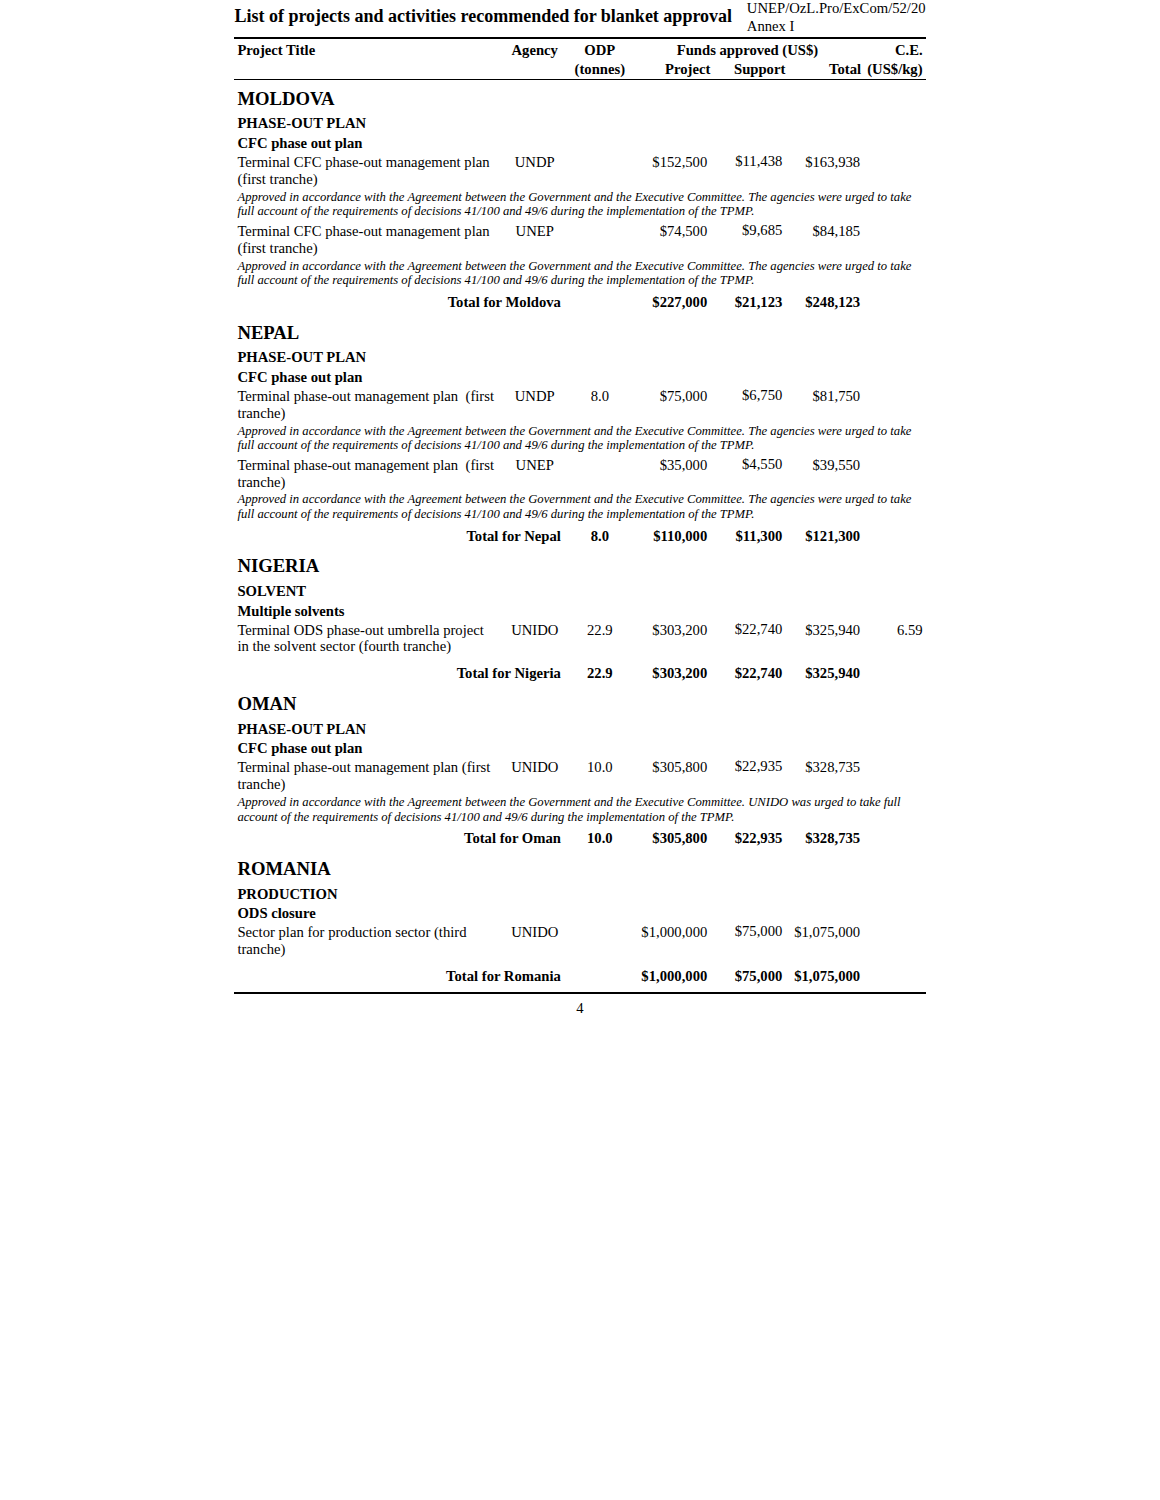List of projects and activities recommended for blanket approval
UNEP/OzL.Pro/ExCom/52/20
Annex I
| Project Title | Agency | ODP | Funds approved (US$) | C.E. |
| --- | --- | --- | --- | --- |
| | | (tonnes) | Project | Support | Total | (US$/kg) |
| MOLDOVA |
| PHASE-OUT PLAN |
| CFC phase out plan |
| Terminal CFC phase-out management plan (first tranche) | UNDP | | $152,500 | $11,438 | $163,938 | |
| Approved in accordance with the Agreement between the Government and the Executive Committee. The agencies were urged to take full account of the requirements of decisions 41/100 and 49/6 during the implementation of the TPMP. |
| Terminal CFC phase-out management plan (first tranche) | UNEP | | $74,500 | $9,685 | $84,185 | |
| Approved in accordance with the Agreement between the Government and the Executive Committee. The agencies were urged to take full account of the requirements of decisions 41/100 and 49/6 during the implementation of the TPMP. |
| Total for Moldova | | $227,000 | $21,123 | $248,123 | |
| NEPAL |
| PHASE-OUT PLAN |
| CFC phase out plan |
| Terminal phase-out management plan (first tranche) | UNDP | 8.0 | $75,000 | $6,750 | $81,750 | |
| Approved in accordance with the Agreement between the Government and the Executive Committee. The agencies were urged to take full account of the requirements of decisions 41/100 and 49/6 during the implementation of the TPMP. |
| Terminal phase-out management plan (first tranche) | UNEP | | $35,000 | $4,550 | $39,550 | |
| Approved in accordance with the Agreement between the Government and the Executive Committee. The agencies were urged to take full account of the requirements of decisions 41/100 and 49/6 during the implementation of the TPMP. |
| Total for Nepal | 8.0 | $110,000 | $11,300 | $121,300 | |
| NIGERIA |
| SOLVENT |
| Multiple solvents |
| Terminal ODS phase-out umbrella project in the solvent sector (fourth tranche) | UNIDO | 22.9 | $303,200 | $22,740 | $325,940 | 6.59 |
| Total for Nigeria | 22.9 | $303,200 | $22,740 | $325,940 | |
| OMAN |
| PHASE-OUT PLAN |
| CFC phase out plan |
| Terminal phase-out management plan (first tranche) | UNIDO | 10.0 | $305,800 | $22,935 | $328,735 | |
| Approved in accordance with the Agreement between the Government and the Executive Committee. UNIDO was urged to take full account of the requirements of decisions 41/100 and 49/6 during the implementation of the TPMP. |
| Total for Oman | 10.0 | $305,800 | $22,935 | $328,735 | |
| ROMANIA |
| PRODUCTION |
| ODS closure |
| Sector plan for production sector (third tranche) | UNIDO | | $1,000,000 | $75,000 | $1,075,000 | |
| Total for Romania | | $1,000,000 | $75,000 | $1,075,000 | |
4